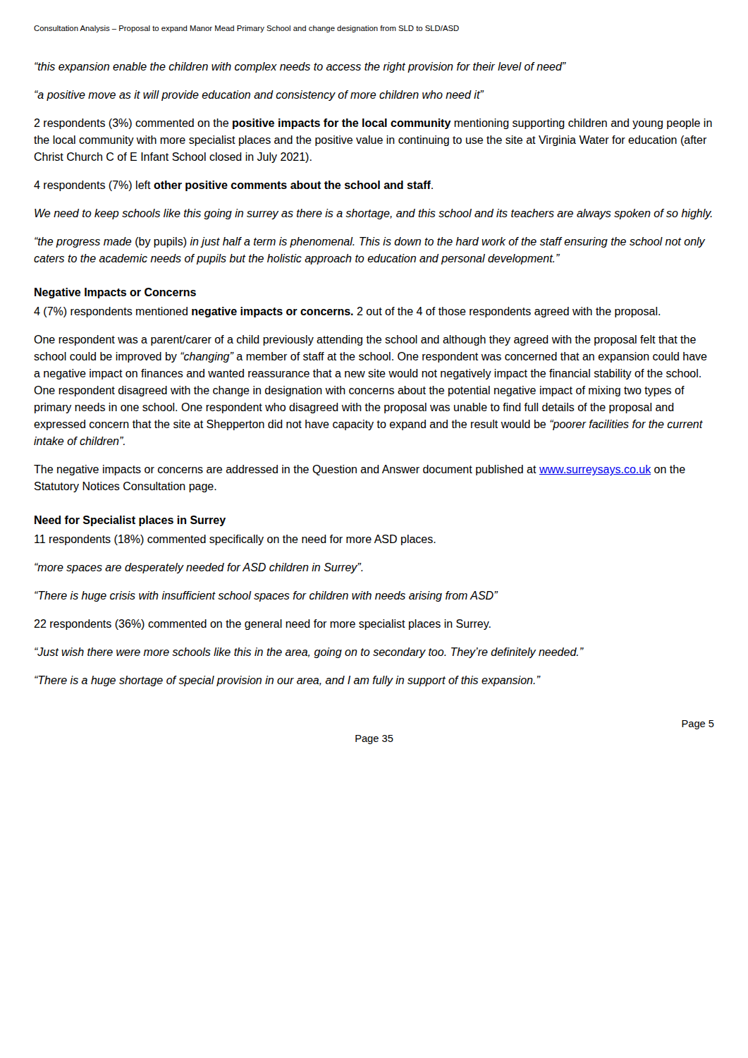Consultation Analysis – Proposal to expand Manor Mead Primary School and change designation from SLD to SLD/ASD
“this expansion enable the children with complex needs to access the right provision for their level of need”
“a positive move as it will provide education and consistency of more children who need it”
2 respondents (3%) commented on the positive impacts for the local community mentioning supporting children and young people in the local community with more specialist places and the positive value in continuing to use the site at Virginia Water for education (after Christ Church C of E Infant School closed in July 2021).
4 respondents (7%) left other positive comments about the school and staff.
We need to keep schools like this going in surrey as there is a shortage, and this school and its teachers are always spoken of so highly.
“the progress made (by pupils) in just half a term is phenomenal. This is down to the hard work of the staff ensuring the school not only caters to the academic needs of pupils but the holistic approach to education and personal development.”
Negative Impacts or Concerns
4 (7%) respondents mentioned negative impacts or concerns. 2 out of the 4 of those respondents agreed with the proposal.
One respondent was a parent/carer of a child previously attending the school and although they agreed with the proposal felt that the school could be improved by “changing” a member of staff at the school. One respondent was concerned that an expansion could have a negative impact on finances and wanted reassurance that a new site would not negatively impact the financial stability of the school. One respondent disagreed with the change in designation with concerns about the potential negative impact of mixing two types of primary needs in one school. One respondent who disagreed with the proposal was unable to find full details of the proposal and expressed concern that the site at Shepperton did not have capacity to expand and the result would be “poorer facilities for the current intake of children”.
The negative impacts or concerns are addressed in the Question and Answer document published at www.surreysays.co.uk on the Statutory Notices Consultation page.
Need for Specialist places in Surrey
11 respondents (18%) commented specifically on the need for more ASD places.
“more spaces are desperately needed for ASD children in Surrey”.
“There is huge crisis with insufficient school spaces for children with needs arising from ASD”
22 respondents (36%) commented on the general need for more specialist places in Surrey.
“Just wish there were more schools like this in the area, going on to secondary too. They’re definitely needed.”
“There is a huge shortage of special provision in our area, and I am fully in support of this expansion.”
Page 5
Page 35